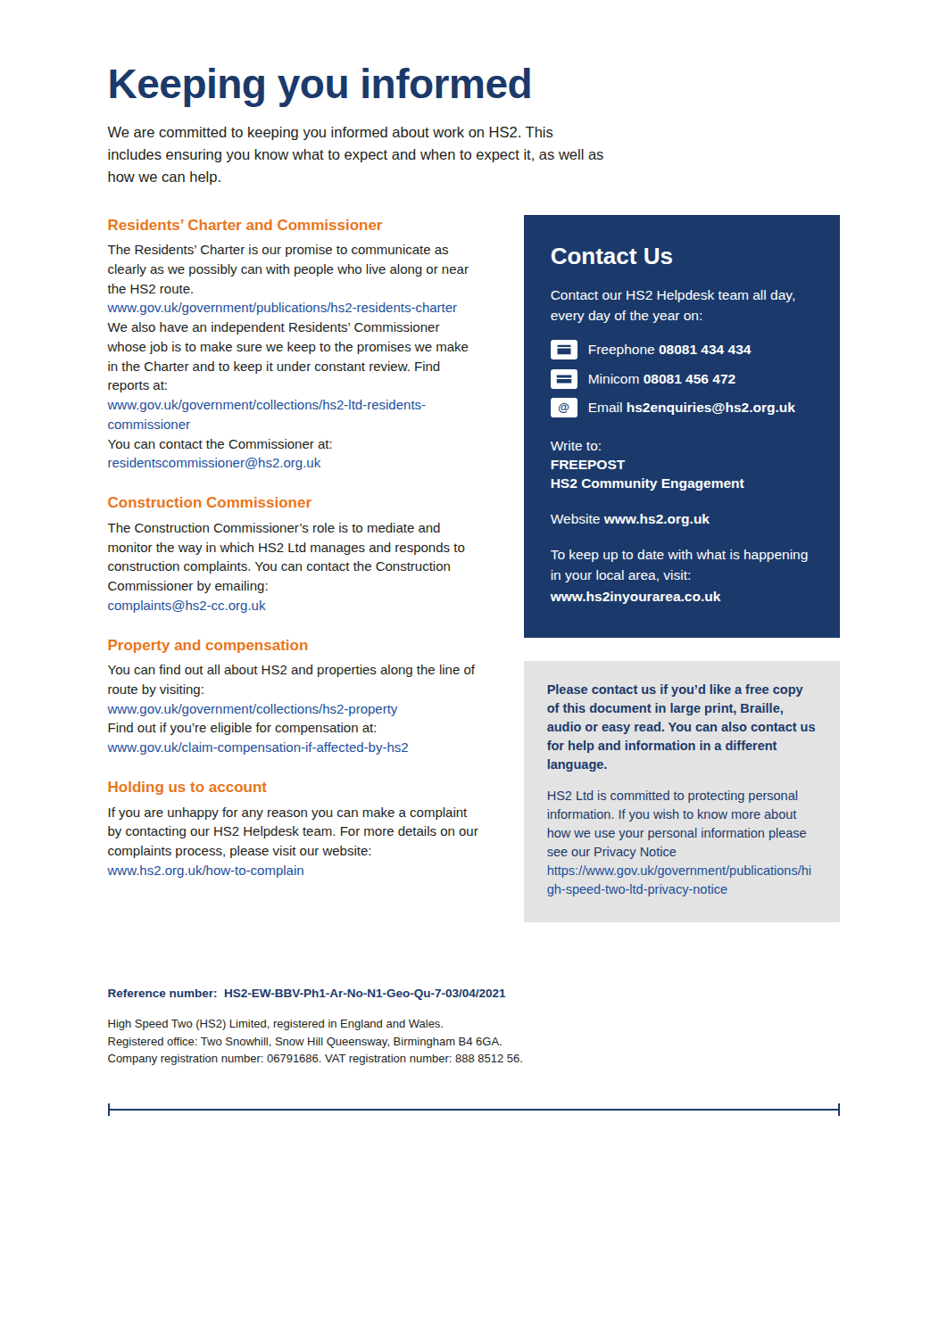Keeping you informed
We are committed to keeping you informed about work on HS2. This includes ensuring you know what to expect and when to expect it, as well as how we can help.
Residents’ Charter and Commissioner
The Residents’ Charter is our promise to communicate as clearly as we possibly can with people who live along or near the HS2 route.
www.gov.uk/government/publications/hs2-residents-charter
We also have an independent Residents’ Commissioner whose job is to make sure we keep to the promises we make in the Charter and to keep it under constant review. Find reports at:
www.gov.uk/government/collections/hs2-ltd-residents-commissioner
You can contact the Commissioner at:
residentscommissioner@hs2.org.uk
Construction Commissioner
The Construction Commissioner’s role is to mediate and monitor the way in which HS2 Ltd manages and responds to construction complaints. You can contact the Construction Commissioner by emailing:
complaints@hs2-cc.org.uk
Property and compensation
You can find out all about HS2 and properties along the line of route by visiting:
www.gov.uk/government/collections/hs2-property
Find out if you’re eligible for compensation at:
www.gov.uk/claim-compensation-if-affected-by-hs2
Holding us to account
If you are unhappy for any reason you can make a complaint by contacting our HS2 Helpdesk team. For more details on our complaints process, please visit our website:
www.hs2.org.uk/how-to-complain
Contact Us
Contact our HS2 Helpdesk team all day, every day of the year on:
Freephone 08081 434 434
Minicom 08081 456 472
@ Email hs2enquiries@hs2.org.uk
Write to:
FREEPOST
HS2 Community Engagement
Website www.hs2.org.uk
To keep up to date with what is happening in your local area, visit: www.hs2inyourarea.co.uk
Please contact us if you’d like a free copy of this document in large print, Braille, audio or easy read. You can also contact us for help and information in a different language.
HS2 Ltd is committed to protecting personal information. If you wish to know more about how we use your personal information please see our Privacy Notice
https://www.gov.uk/government/publications/high-speed-two-ltd-privacy-notice
Reference number: HS2-EW-BBV-Ph1-Ar-No-N1-Geo-Qu-7-03/04/2021
High Speed Two (HS2) Limited, registered in England and Wales.
Registered office: Two Snowhill, Snow Hill Queensway, Birmingham B4 6GA.
Company registration number: 06791686. VAT registration number: 888 8512 56.